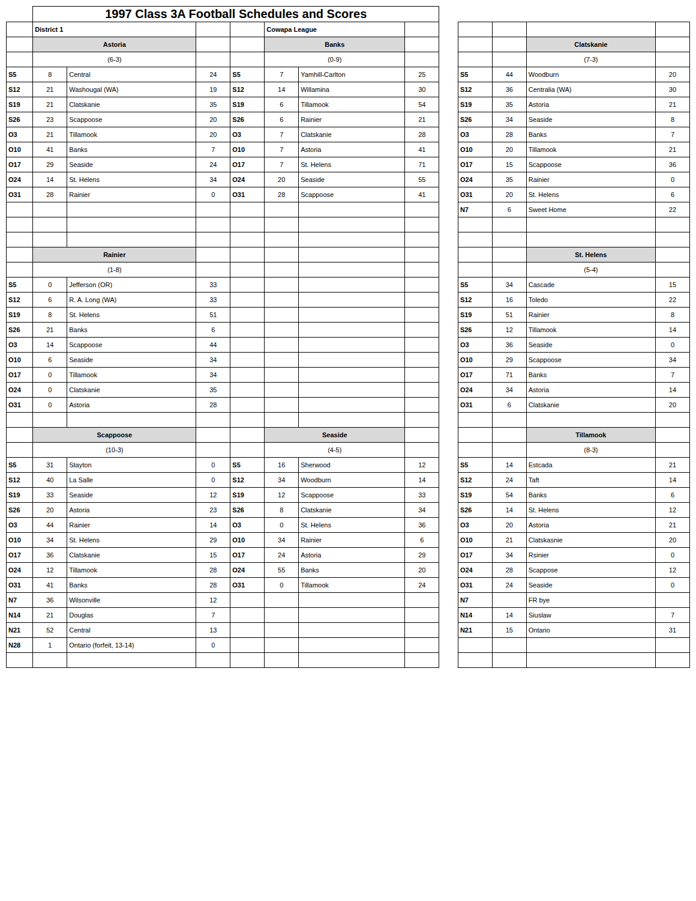| | 1997 Class 3A Football Schedules and Scores | | | |
| | District 1 | | | Cowapa League | | | | | | |
| | Astoria | | | Banks | | | | | Clatskanie | |
| | (6-3) | | | (0-9) | | | | | (7-3) | |
| S5 | 8 | Central | 24 | S5 | 7 | Yamhill-Carlton | 25 | | S5 | 44 | Woodburn | 20 |
| S12 | 21 | Washougal (WA) | 19 | S12 | 14 | Willamina | 30 | | S12 | 36 | Centralia (WA) | 30 |
| S19 | 21 | Clatskanie | 35 | S19 | 6 | Tillamook | 54 | | S19 | 35 | Astoria | 21 |
| S26 | 23 | Scappoose | 20 | S26 | 6 | Rainier | 21 | | S26 | 34 | Seaside | 8 |
| O3 | 21 | Tillamook | 20 | O3 | 7 | Clatskanie | 28 | | O3 | 28 | Banks | 7 |
| O10 | 41 | Banks | 7 | O10 | 7 | Astoria | 41 | | O10 | 20 | Tillamook | 21 |
| O17 | 29 | Seaside | 24 | O17 | 7 | St. Helens | 71 | | O17 | 15 | Scappoose | 36 |
| O24 | 14 | St. Helens | 34 | O24 | 20 | Seaside | 55 | | O24 | 35 | Rainier | 0 |
| O31 | 28 | Rainier | 0 | O31 | 28 | Scappoose | 41 | | O31 | 20 | St. Helens | 6 |
| | | | | | | | | | N7 | 6 | Sweet Home | 22 |
| | Rainier | | | | | | | | | St. Helens | |
| | (1-8) | | | | | | | | | (5-4) | |
| S5 | 0 | Jefferson (OR) | 33 | | | | | | S5 | 34 | Cascade | 15 |
| S12 | 6 | R. A. Long (WA) | 33 | | | | | | S12 | 16 | Toledo | 22 |
| S19 | 8 | St. Helens | 51 | | | | | | S19 | 51 | Rainier | 8 |
| S26 | 21 | Banks | 6 | | | | | | S26 | 12 | Tillamook | 14 |
| O3 | 14 | Scappoose | 44 | | | | | | O3 | 36 | Seaside | 0 |
| O10 | 6 | Seaside | 34 | | | | | | O10 | 29 | Scappoose | 34 |
| O17 | 0 | Tillamook | 34 | | | | | | O17 | 71 | Banks | 7 |
| O24 | 0 | Clatskanie | 35 | | | | | | O24 | 34 | Astoria | 14 |
| O31 | 0 | Astoria | 28 | | | | | | O31 | 6 | Clatskanie | 20 |
| | Scappoose | | | Seaside | | | | | Tillamook | |
| | (10-3) | | | (4-5) | | | | | (8-3) | |
| S5 | 31 | Stayton | 0 | S5 | 16 | Sherwood | 12 | | S5 | 14 | Estcada | 21 |
| S12 | 40 | La Salle | 0 | S12 | 34 | Woodburn | 14 | | S12 | 24 | Taft | 14 |
| S19 | 33 | Seaside | 12 | S19 | 12 | Scappoose | 33 | | S19 | 54 | Banks | 6 |
| S26 | 20 | Astoria | 23 | S26 | 8 | Clatskanie | 34 | | S26 | 14 | St. Helens | 12 |
| O3 | 44 | Rainier | 14 | O3 | 0 | St. Helens | 36 | | O3 | 20 | Astoria | 21 |
| O10 | 34 | St. Helens | 29 | O10 | 34 | Rainier | 6 | | O10 | 21 | Clatskasnie | 20 |
| O17 | 36 | Clatskanie | 15 | O17 | 24 | Astoria | 29 | | O17 | 34 | Rsinier | 0 |
| O24 | 12 | Tillamook | 28 | O24 | 55 | Banks | 20 | | O24 | 28 | Scappose | 12 |
| O31 | 41 | Banks | 28 | O31 | 0 | Tillamook | 24 | | O31 | 24 | Seaside | 0 |
| N7 | 36 | Wilsonville | 12 | | | | | | N7 | | FR bye | |
| N14 | 21 | Douglas | 7 | | | | | | N14 | 14 | Siuslaw | 7 |
| N21 | 52 | Central | 13 | | | | | | N21 | 15 | Ontario | 31 |
| N28 | 1 | Ontario (forfeit, 13-14) | 0 | | | | | | | | | |